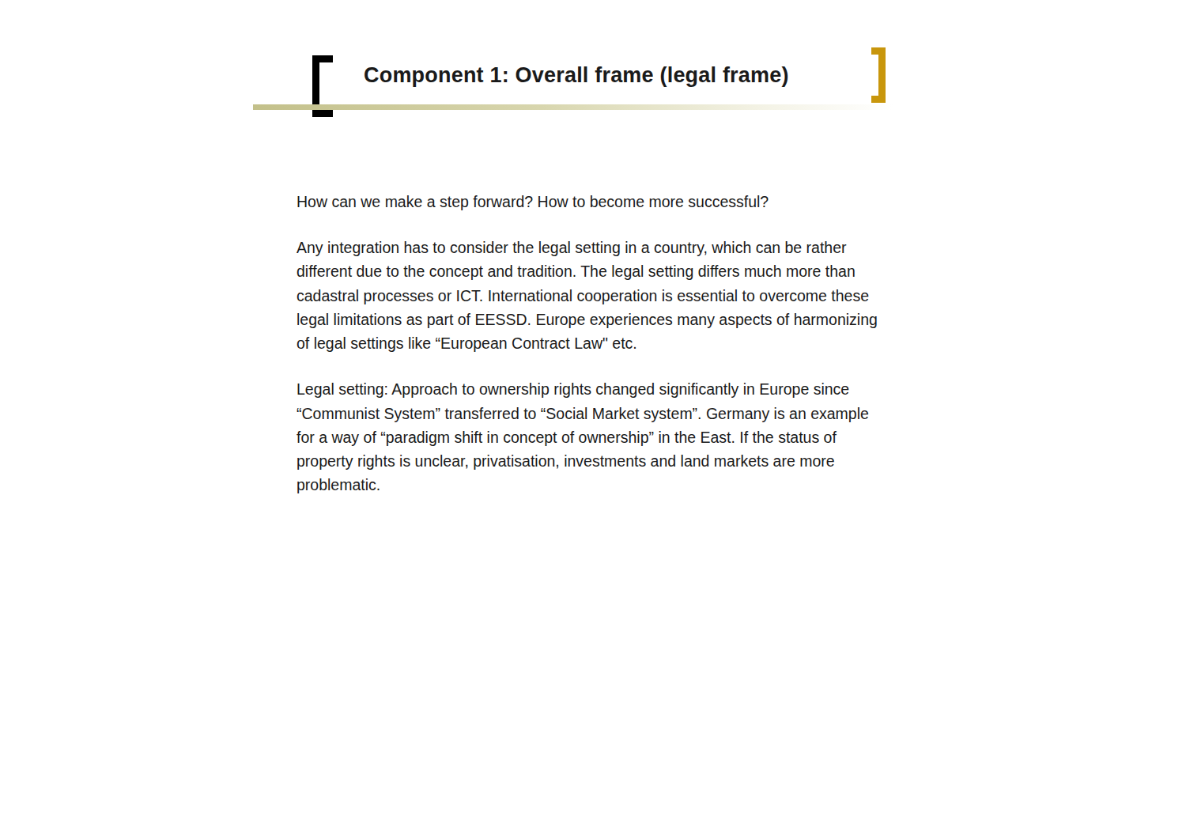Component 1: Overall frame (legal frame)
How can we make a step forward? How to become more successful?
Any integration has to consider the legal setting in a country, which can be rather different due to the concept and tradition. The legal setting differs much more than cadastral processes or ICT. International cooperation is essential to overcome these legal limitations as part of EESSD. Europe experiences many aspects of harmonizing of legal settings like “European Contract Law" etc.
Legal setting: Approach to ownership rights changed significantly in Europe since “Communist System” transferred to “Social Market system”. Germany is an example for a way of “paradigm shift in concept of ownership” in the East. If the status of property rights is unclear, privatisation, investments and land markets are more problematic.